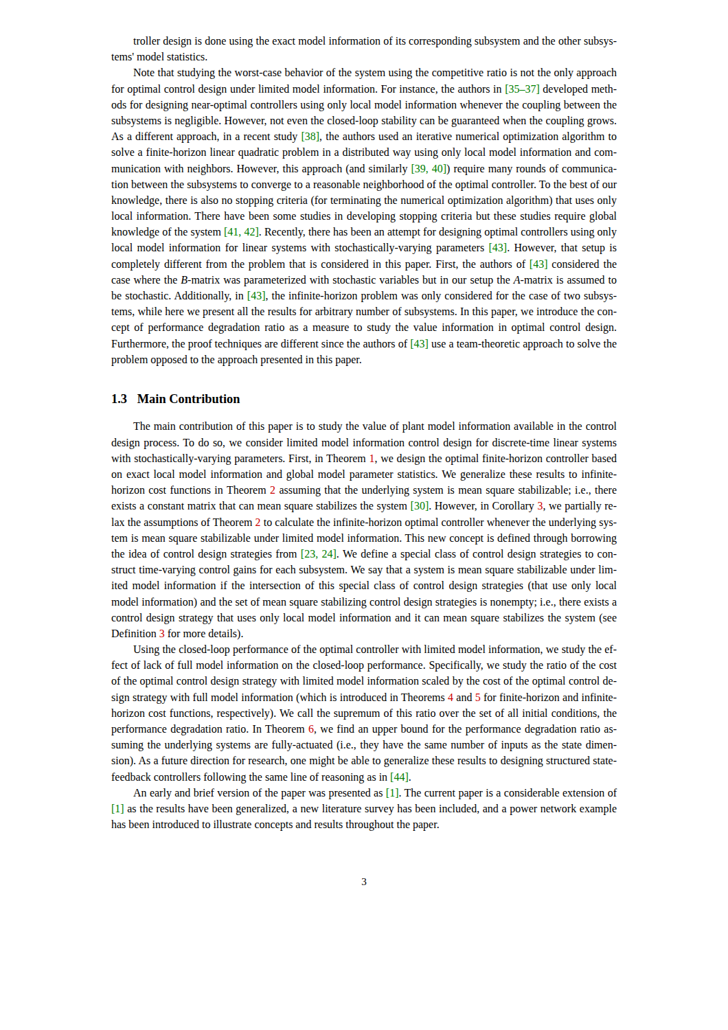troller design is done using the exact model information of its corresponding subsystem and the other subsystems' model statistics.
Note that studying the worst-case behavior of the system using the competitive ratio is not the only approach for optimal control design under limited model information. For instance, the authors in [35–37] developed methods for designing near-optimal controllers using only local model information whenever the coupling between the subsystems is negligible. However, not even the closed-loop stability can be guaranteed when the coupling grows. As a different approach, in a recent study [38], the authors used an iterative numerical optimization algorithm to solve a finite-horizon linear quadratic problem in a distributed way using only local model information and communication with neighbors. However, this approach (and similarly [39, 40]) require many rounds of communication between the subsystems to converge to a reasonable neighborhood of the optimal controller. To the best of our knowledge, there is also no stopping criteria (for terminating the numerical optimization algorithm) that uses only local information. There have been some studies in developing stopping criteria but these studies require global knowledge of the system [41, 42]. Recently, there has been an attempt for designing optimal controllers using only local model information for linear systems with stochastically-varying parameters [43]. However, that setup is completely different from the problem that is considered in this paper. First, the authors of [43] considered the case where the B-matrix was parameterized with stochastic variables but in our setup the A-matrix is assumed to be stochastic. Additionally, in [43], the infinite-horizon problem was only considered for the case of two subsystems, while here we present all the results for arbitrary number of subsystems. In this paper, we introduce the concept of performance degradation ratio as a measure to study the value information in optimal control design. Furthermore, the proof techniques are different since the authors of [43] use a team-theoretic approach to solve the problem opposed to the approach presented in this paper.
1.3 Main Contribution
The main contribution of this paper is to study the value of plant model information available in the control design process. To do so, we consider limited model information control design for discrete-time linear systems with stochastically-varying parameters. First, in Theorem 1, we design the optimal finite-horizon controller based on exact local model information and global model parameter statistics. We generalize these results to infinite-horizon cost functions in Theorem 2 assuming that the underlying system is mean square stabilizable; i.e., there exists a constant matrix that can mean square stabilizes the system [30]. However, in Corollary 3, we partially relax the assumptions of Theorem 2 to calculate the infinite-horizon optimal controller whenever the underlying system is mean square stabilizable under limited model information. This new concept is defined through borrowing the idea of control design strategies from [23, 24]. We define a special class of control design strategies to construct time-varying control gains for each subsystem. We say that a system is mean square stabilizable under limited model information if the intersection of this special class of control design strategies (that use only local model information) and the set of mean square stabilizing control design strategies is nonempty; i.e., there exists a control design strategy that uses only local model information and it can mean square stabilizes the system (see Definition 3 for more details).
Using the closed-loop performance of the optimal controller with limited model information, we study the effect of lack of full model information on the closed-loop performance. Specifically, we study the ratio of the cost of the optimal control design strategy with limited model information scaled by the cost of the optimal control design strategy with full model information (which is introduced in Theorems 4 and 5 for finite-horizon and infinite-horizon cost functions, respectively). We call the supremum of this ratio over the set of all initial conditions, the performance degradation ratio. In Theorem 6, we find an upper bound for the performance degradation ratio assuming the underlying systems are fully-actuated (i.e., they have the same number of inputs as the state dimension). As a future direction for research, one might be able to generalize these results to designing structured state-feedback controllers following the same line of reasoning as in [44].
An early and brief version of the paper was presented as [1]. The current paper is a considerable extension of [1] as the results have been generalized, a new literature survey has been included, and a power network example has been introduced to illustrate concepts and results throughout the paper.
3